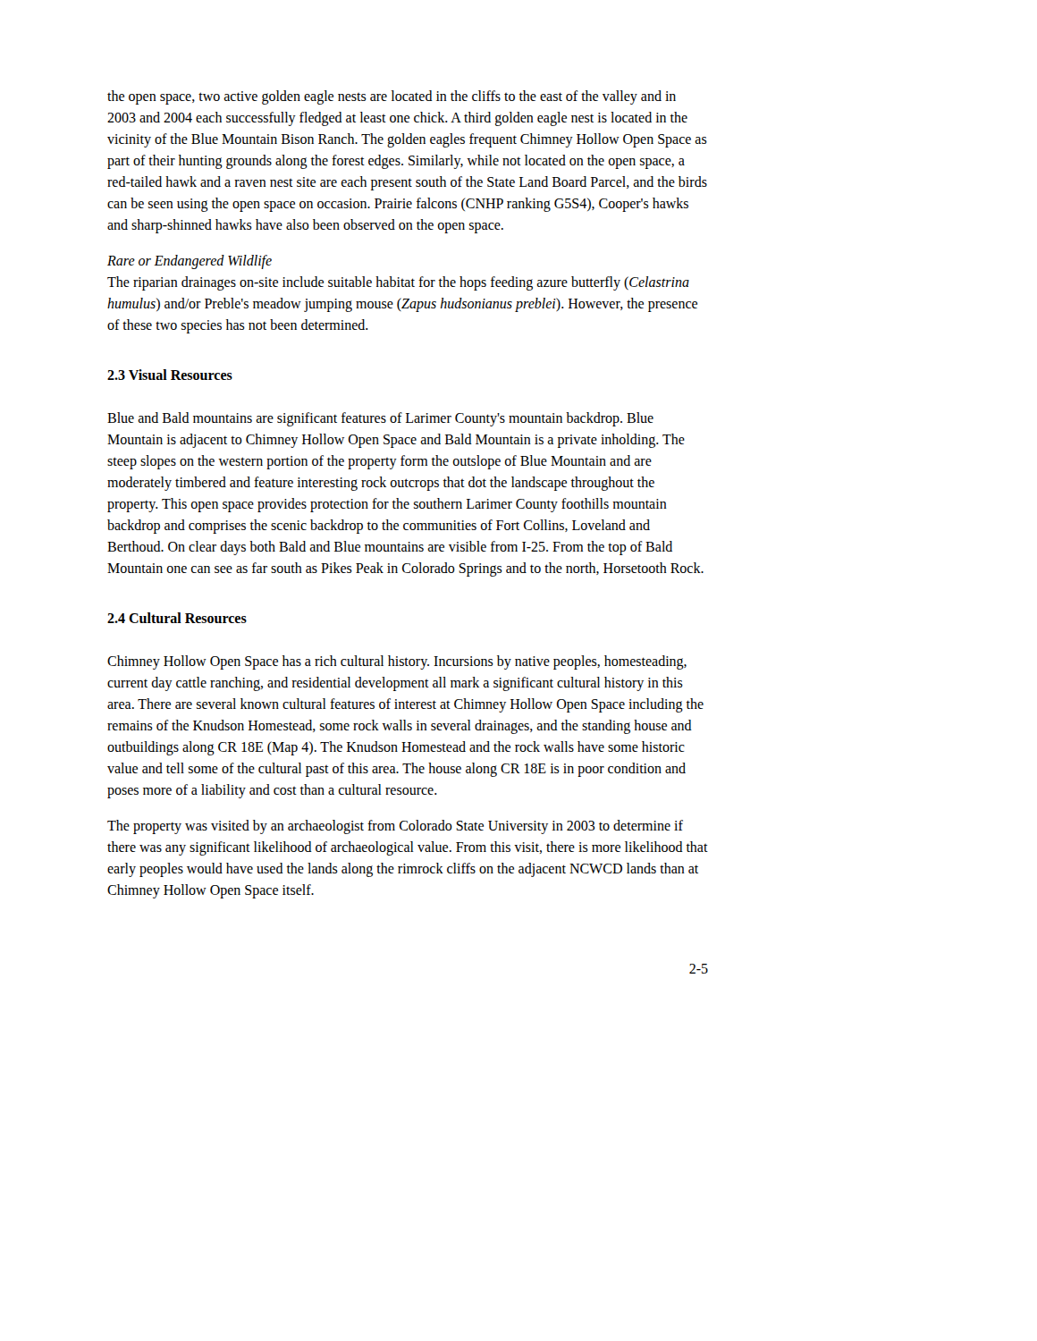the open space, two active golden eagle nests are located in the cliffs to the east of the valley and in 2003 and 2004 each successfully fledged at least one chick. A third golden eagle nest is located in the vicinity of the Blue Mountain Bison Ranch. The golden eagles frequent Chimney Hollow Open Space as part of their hunting grounds along the forest edges. Similarly, while not located on the open space, a red-tailed hawk and a raven nest site are each present south of the State Land Board Parcel, and the birds can be seen using the open space on occasion. Prairie falcons (CNHP ranking G5S4), Cooper's hawks and sharp-shinned hawks have also been observed on the open space.
Rare or Endangered Wildlife
The riparian drainages on-site include suitable habitat for the hops feeding azure butterfly (Celastrina humulus) and/or Preble's meadow jumping mouse (Zapus hudsonianus preblei). However, the presence of these two species has not been determined.
2.3 Visual Resources
Blue and Bald mountains are significant features of Larimer County's mountain backdrop. Blue Mountain is adjacent to Chimney Hollow Open Space and Bald Mountain is a private inholding. The steep slopes on the western portion of the property form the outslope of Blue Mountain and are moderately timbered and feature interesting rock outcrops that dot the landscape throughout the property. This open space provides protection for the southern Larimer County foothills mountain backdrop and comprises the scenic backdrop to the communities of Fort Collins, Loveland and Berthoud. On clear days both Bald and Blue mountains are visible from I-25. From the top of Bald Mountain one can see as far south as Pikes Peak in Colorado Springs and to the north, Horsetooth Rock.
2.4 Cultural Resources
Chimney Hollow Open Space has a rich cultural history. Incursions by native peoples, homesteading, current day cattle ranching, and residential development all mark a significant cultural history in this area. There are several known cultural features of interest at Chimney Hollow Open Space including the remains of the Knudson Homestead, some rock walls in several drainages, and the standing house and outbuildings along CR 18E (Map 4). The Knudson Homestead and the rock walls have some historic value and tell some of the cultural past of this area. The house along CR 18E is in poor condition and poses more of a liability and cost than a cultural resource.
The property was visited by an archaeologist from Colorado State University in 2003 to determine if there was any significant likelihood of archaeological value. From this visit, there is more likelihood that early peoples would have used the lands along the rimrock cliffs on the adjacent NCWCD lands than at Chimney Hollow Open Space itself.
2-5